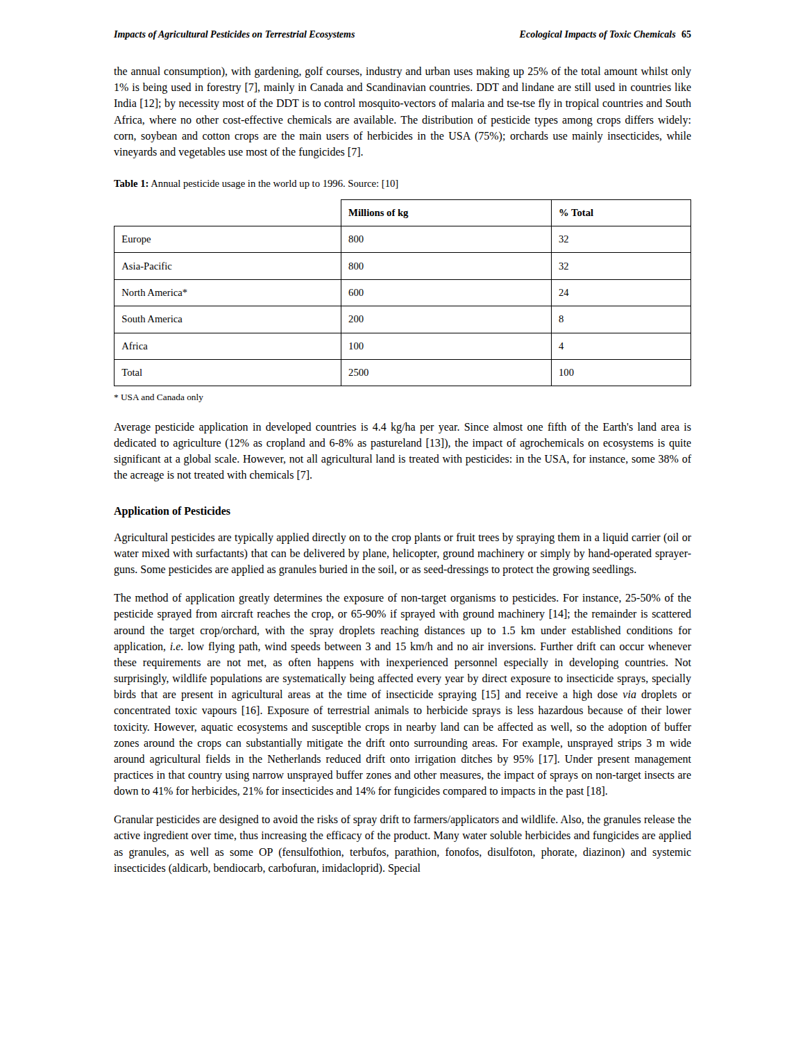Impacts of Agricultural Pesticides on Terrestrial Ecosystems Ecological Impacts of Toxic Chemicals65
the annual consumption), with gardening, golf courses, industry and urban uses making up 25% of the total amount whilst only 1% is being used in forestry [7], mainly in Canada and Scandinavian countries. DDT and lindane are still used in countries like India [12]; by necessity most of the DDT is to control mosquito-vectors of malaria and tse-tse fly in tropical countries and South Africa, where no other cost-effective chemicals are available. The distribution of pesticide types among crops differs widely: corn, soybean and cotton crops are the main users of herbicides in the USA (75%); orchards use mainly insecticides, while vineyards and vegetables use most of the fungicides [7].
Table 1: Annual pesticide usage in the world up to 1996. Source: [10]
| | Millions of kg | % Total |
| --- | --- | --- |
| Europe | 800 | 32 |
| Asia-Pacific | 800 | 32 |
| North America* | 600 | 24 |
| South America | 200 | 8 |
| Africa | 100 | 4 |
| Total | 2500 | 100 |
* USA and Canada only
Average pesticide application in developed countries is 4.4 kg/ha per year. Since almost one fifth of the Earth's land area is dedicated to agriculture (12% as cropland and 6-8% as pastureland [13]), the impact of agrochemicals on ecosystems is quite significant at a global scale. However, not all agricultural land is treated with pesticides: in the USA, for instance, some 38% of the acreage is not treated with chemicals [7].
Application of Pesticides
Agricultural pesticides are typically applied directly on to the crop plants or fruit trees by spraying them in a liquid carrier (oil or water mixed with surfactants) that can be delivered by plane, helicopter, ground machinery or simply by hand-operated sprayer-guns. Some pesticides are applied as granules buried in the soil, or as seed-dressings to protect the growing seedlings.
The method of application greatly determines the exposure of non-target organisms to pesticides. For instance, 25-50% of the pesticide sprayed from aircraft reaches the crop, or 65-90% if sprayed with ground machinery [14]; the remainder is scattered around the target crop/orchard, with the spray droplets reaching distances up to 1.5 km under established conditions for application, i.e. low flying path, wind speeds between 3 and 15 km/h and no air inversions. Further drift can occur whenever these requirements are not met, as often happens with inexperienced personnel especially in developing countries. Not surprisingly, wildlife populations are systematically being affected every year by direct exposure to insecticide sprays, specially birds that are present in agricultural areas at the time of insecticide spraying [15] and receive a high dose via droplets or concentrated toxic vapours [16]. Exposure of terrestrial animals to herbicide sprays is less hazardous because of their lower toxicity. However, aquatic ecosystems and susceptible crops in nearby land can be affected as well, so the adoption of buffer zones around the crops can substantially mitigate the drift onto surrounding areas. For example, unsprayed strips 3 m wide around agricultural fields in the Netherlands reduced drift onto irrigation ditches by 95% [17]. Under present management practices in that country using narrow unsprayed buffer zones and other measures, the impact of sprays on non-target insects are down to 41% for herbicides, 21% for insecticides and 14% for fungicides compared to impacts in the past [18].
Granular pesticides are designed to avoid the risks of spray drift to farmers/applicators and wildlife. Also, the granules release the active ingredient over time, thus increasing the efficacy of the product. Many water soluble herbicides and fungicides are applied as granules, as well as some OP (fensulfothion, terbufos, parathion, fonofos, disulfoton, phorate, diazinon) and systemic insecticides (aldicarb, bendiocarb, carbofuran, imidacloprid). Special